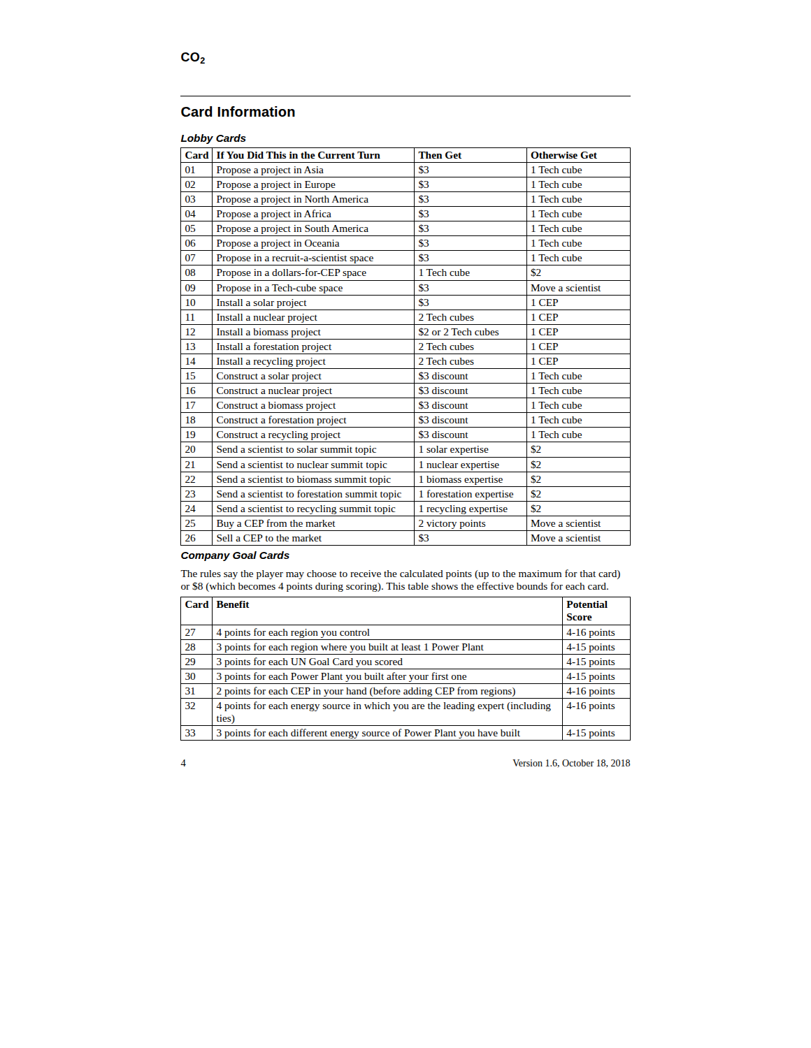CO2
Card Information
Lobby Cards
| Card | If You Did This in the Current Turn | Then Get | Otherwise Get |
| --- | --- | --- | --- |
| 01 | Propose a project in Asia | $3 | 1 Tech cube |
| 02 | Propose a project in Europe | $3 | 1 Tech cube |
| 03 | Propose a project in North America | $3 | 1 Tech cube |
| 04 | Propose a project in Africa | $3 | 1 Tech cube |
| 05 | Propose a project in South America | $3 | 1 Tech cube |
| 06 | Propose a project in Oceania | $3 | 1 Tech cube |
| 07 | Propose in a recruit-a-scientist space | $3 | 1 Tech cube |
| 08 | Propose in a dollars-for-CEP space | 1 Tech cube | $2 |
| 09 | Propose in a Tech-cube space | $3 | Move a scientist |
| 10 | Install a solar project | $3 | 1 CEP |
| 11 | Install a nuclear project | 2 Tech cubes | 1 CEP |
| 12 | Install a biomass project | $2 or 2 Tech cubes | 1 CEP |
| 13 | Install a forestation project | 2 Tech cubes | 1 CEP |
| 14 | Install a recycling project | 2 Tech cubes | 1 CEP |
| 15 | Construct a solar project | $3 discount | 1 Tech cube |
| 16 | Construct a nuclear project | $3 discount | 1 Tech cube |
| 17 | Construct a biomass project | $3 discount | 1 Tech cube |
| 18 | Construct a forestation project | $3 discount | 1 Tech cube |
| 19 | Construct a recycling project | $3 discount | 1 Tech cube |
| 20 | Send a scientist to solar summit topic | 1 solar expertise | $2 |
| 21 | Send a scientist to nuclear summit topic | 1 nuclear expertise | $2 |
| 22 | Send a scientist to biomass summit topic | 1 biomass expertise | $2 |
| 23 | Send a scientist to forestation summit topic | 1 forestation expertise | $2 |
| 24 | Send a scientist to recycling summit topic | 1 recycling expertise | $2 |
| 25 | Buy a CEP from the market | 2 victory points | Move a scientist |
| 26 | Sell a CEP to the market | $3 | Move a scientist |
Company Goal Cards
The rules say the player may choose to receive the calculated points (up to the maximum for that card) or $8 (which becomes 4 points during scoring). This table shows the effective bounds for each card.
| Card | Benefit | Potential Score |
| --- | --- | --- |
| 27 | 4 points for each region you control | 4-16 points |
| 28 | 3 points for each region where you built at least 1 Power Plant | 4-15 points |
| 29 | 3 points for each UN Goal Card you scored | 4-15 points |
| 30 | 3 points for each Power Plant you built after your first one | 4-15 points |
| 31 | 2 points for each CEP in your hand (before adding CEP from regions) | 4-16 points |
| 32 | 4 points for each energy source in which you are the leading expert (including ties) | 4-16 points |
| 33 | 3 points for each different energy source of Power Plant you have built | 4-15 points |
4
Version 1.6, October 18, 2018